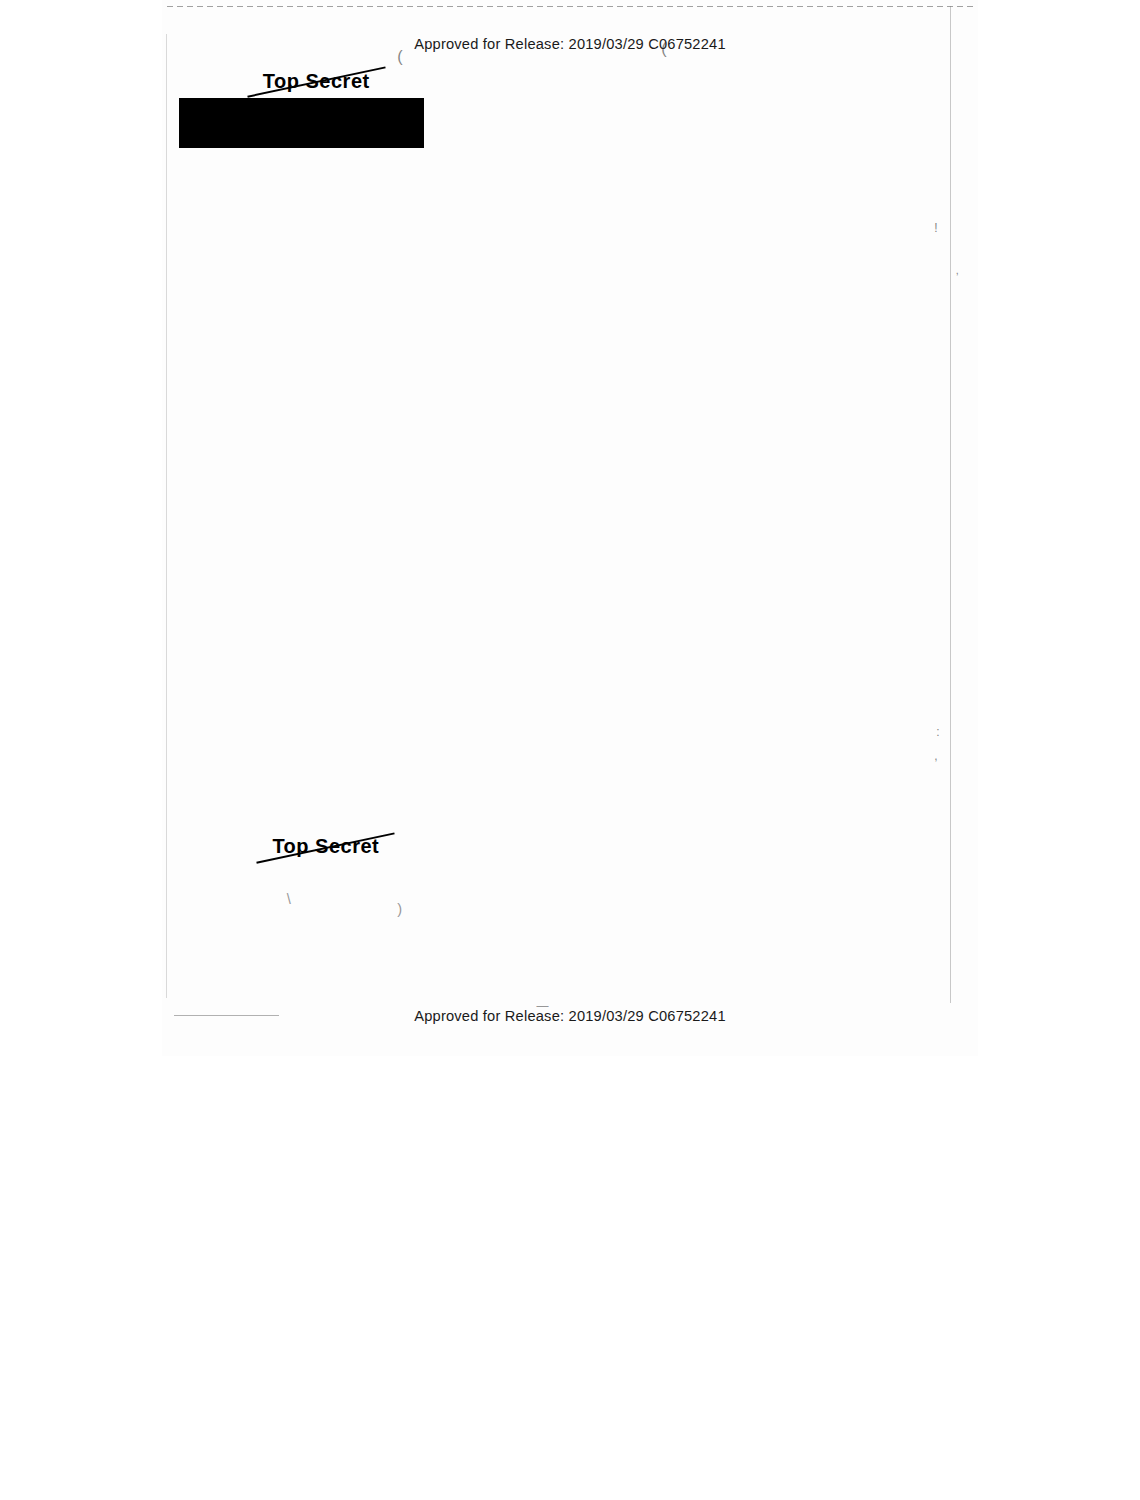Approved for Release: 2019/03/29 C06752241
Top Secret
( ( ! , : ,
Top Secret
\ ) —
Approved for Release: 2019/03/29 C06752241
This page contains only classification markings and a redacted block; no readable body text is present.